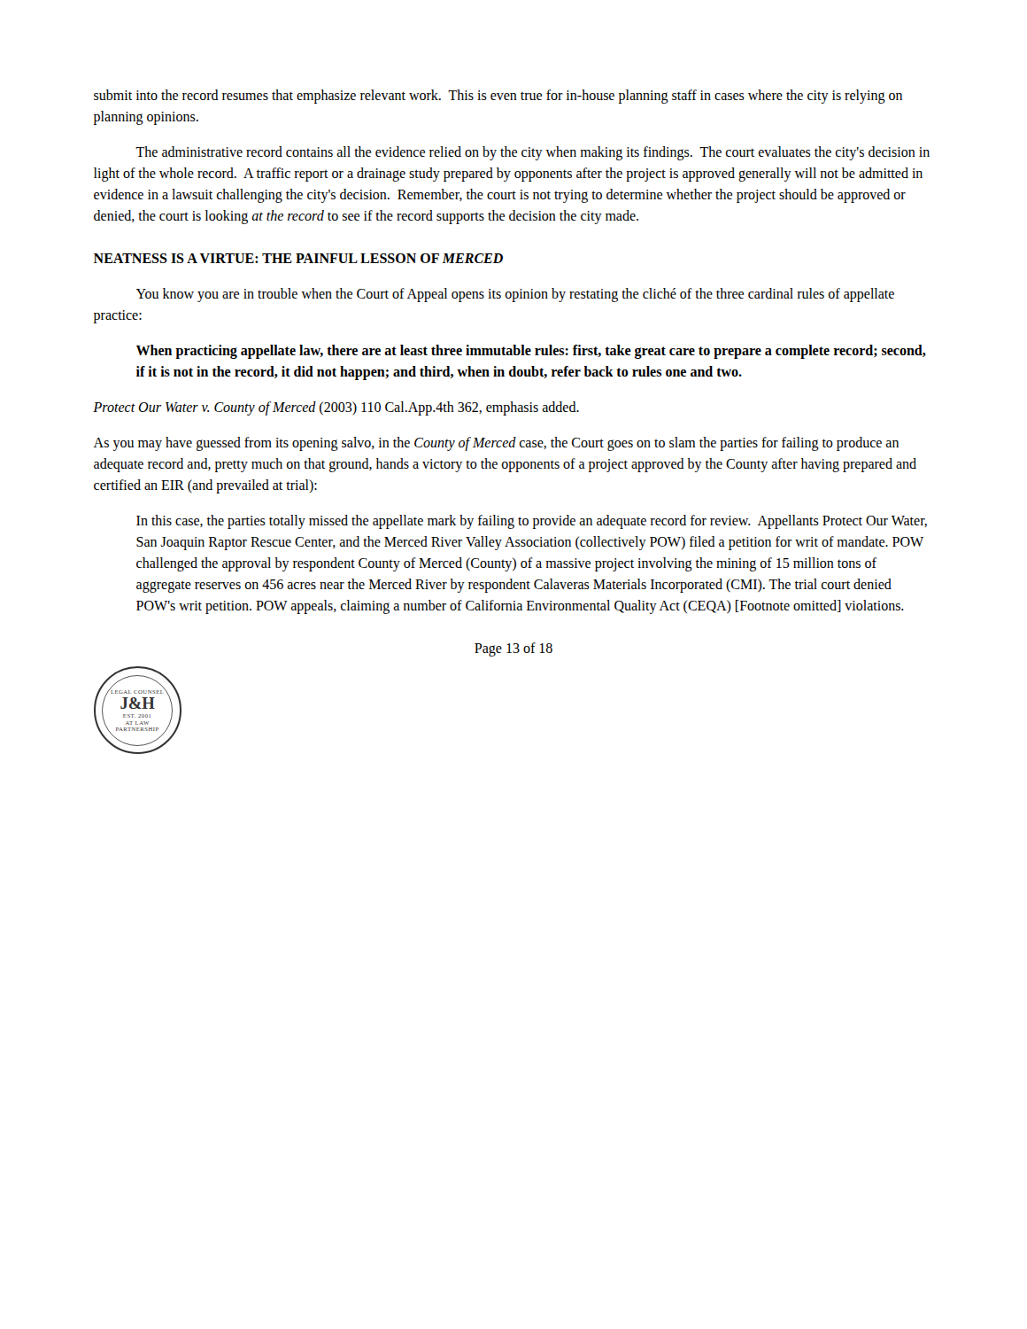submit into the record resumes that emphasize relevant work. This is even true for in-house planning staff in cases where the city is relying on planning opinions.
The administrative record contains all the evidence relied on by the city when making its findings. The court evaluates the city's decision in light of the whole record. A traffic report or a drainage study prepared by opponents after the project is approved generally will not be admitted in evidence in a lawsuit challenging the city's decision. Remember, the court is not trying to determine whether the project should be approved or denied, the court is looking at the record to see if the record supports the decision the city made.
Neatness is a Virtue: The Painful Lesson of Merced
You know you are in trouble when the Court of Appeal opens its opinion by restating the cliché of the three cardinal rules of appellate practice:
When practicing appellate law, there are at least three immutable rules: first, take great care to prepare a complete record; second, if it is not in the record, it did not happen; and third, when in doubt, refer back to rules one and two.
Protect Our Water v. County of Merced (2003) 110 Cal.App.4th 362, emphasis added.
As you may have guessed from its opening salvo, in the County of Merced case, the Court goes on to slam the parties for failing to produce an adequate record and, pretty much on that ground, hands a victory to the opponents of a project approved by the County after having prepared and certified an EIR (and prevailed at trial):
In this case, the parties totally missed the appellate mark by failing to provide an adequate record for review. Appellants Protect Our Water, San Joaquin Raptor Rescue Center, and the Merced River Valley Association (collectively POW) filed a petition for writ of mandate. POW challenged the approval by respondent County of Merced (County) of a massive project involving the mining of 15 million tons of aggregate reserves on 456 acres near the Merced River by respondent Calaveras Materials Incorporated (CMI). The trial court denied POW's writ petition. POW appeals, claiming a number of California Environmental Quality Act (CEQA) [Footnote omitted] violations.
Page 13 of 18
LEGAL COUNSEL
J&H
EST. 2001
AT LAW PARTNERSHIP